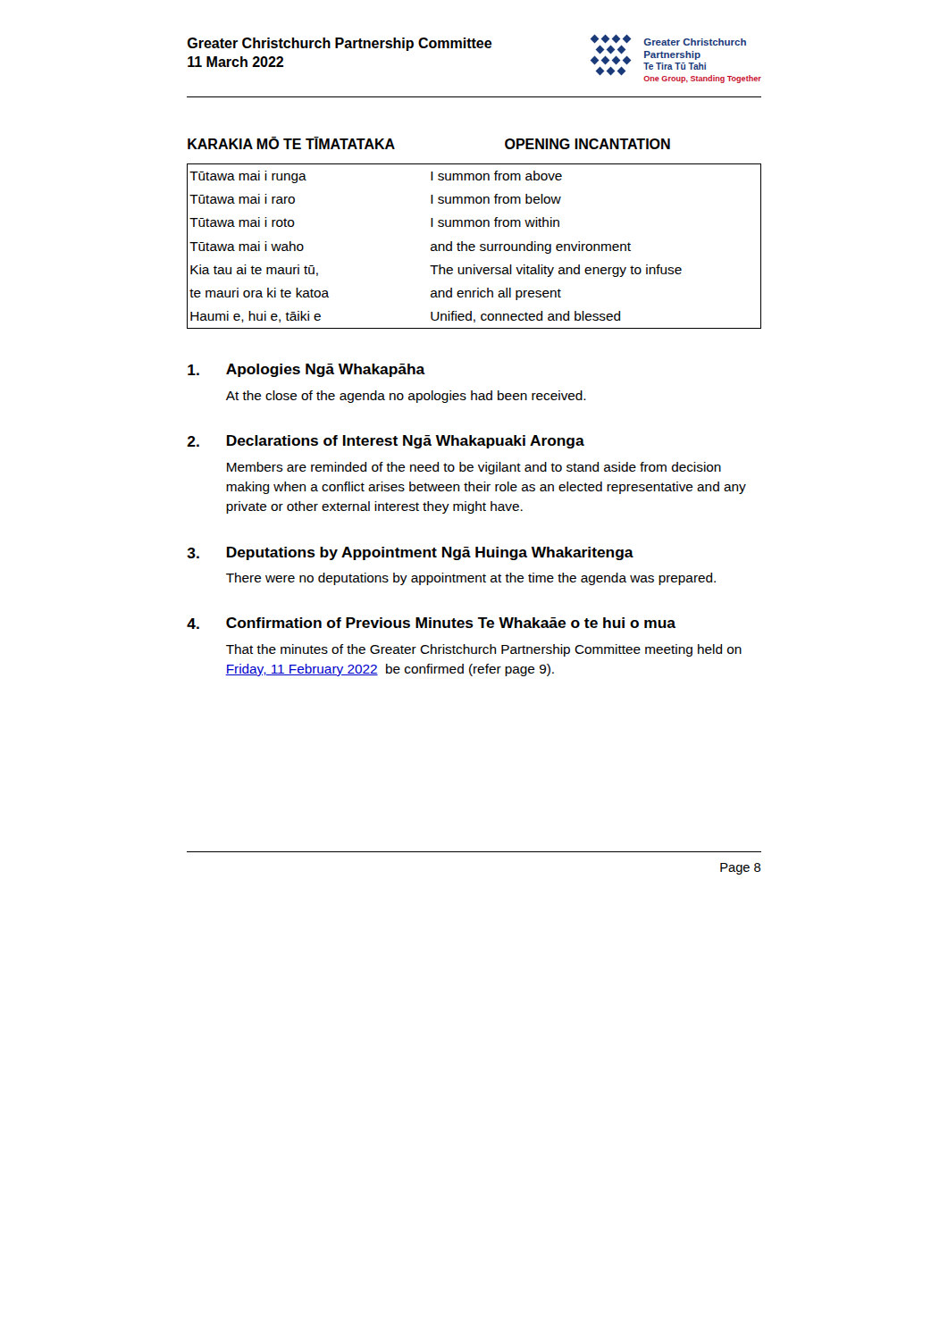Greater Christchurch Partnership Committee
11 March 2022
Greater Christchurch Partnership Te Tira Tū Tahi One Group, Standing Together
KARAKIA MŌ TE TĪMATATAKA OPENING INCANTATION
| Tūtawa mai i runga | I summon from above |
| Tūtawa mai i raro | I summon from below |
| Tūtawa mai i roto | I summon from within |
| Tūtawa mai i waho | and the surrounding environment |
| Kia tau ai te mauri tū, | The universal vitality and energy to infuse |
| te mauri ora ki te katoa | and enrich all present |
| Haumi e, hui e, tāiki e | Unified, connected and blessed |
Apologies Ngā Whakapāha
At the close of the agenda no apologies had been received.
Declarations of Interest Ngā Whakapuaki Aronga
Members are reminded of the need to be vigilant and to stand aside from decision making when a conflict arises between their role as an elected representative and any private or other external interest they might have.
Deputations by Appointment Ngā Huinga Whakaritenga
There were no deputations by appointment at the time the agenda was prepared.
Confirmation of Previous Minutes Te Whakaāe o te hui o mua
That the minutes of the Greater Christchurch Partnership Committee meeting held on Friday, 11 February 2022 be confirmed (refer page 9).
Page 8